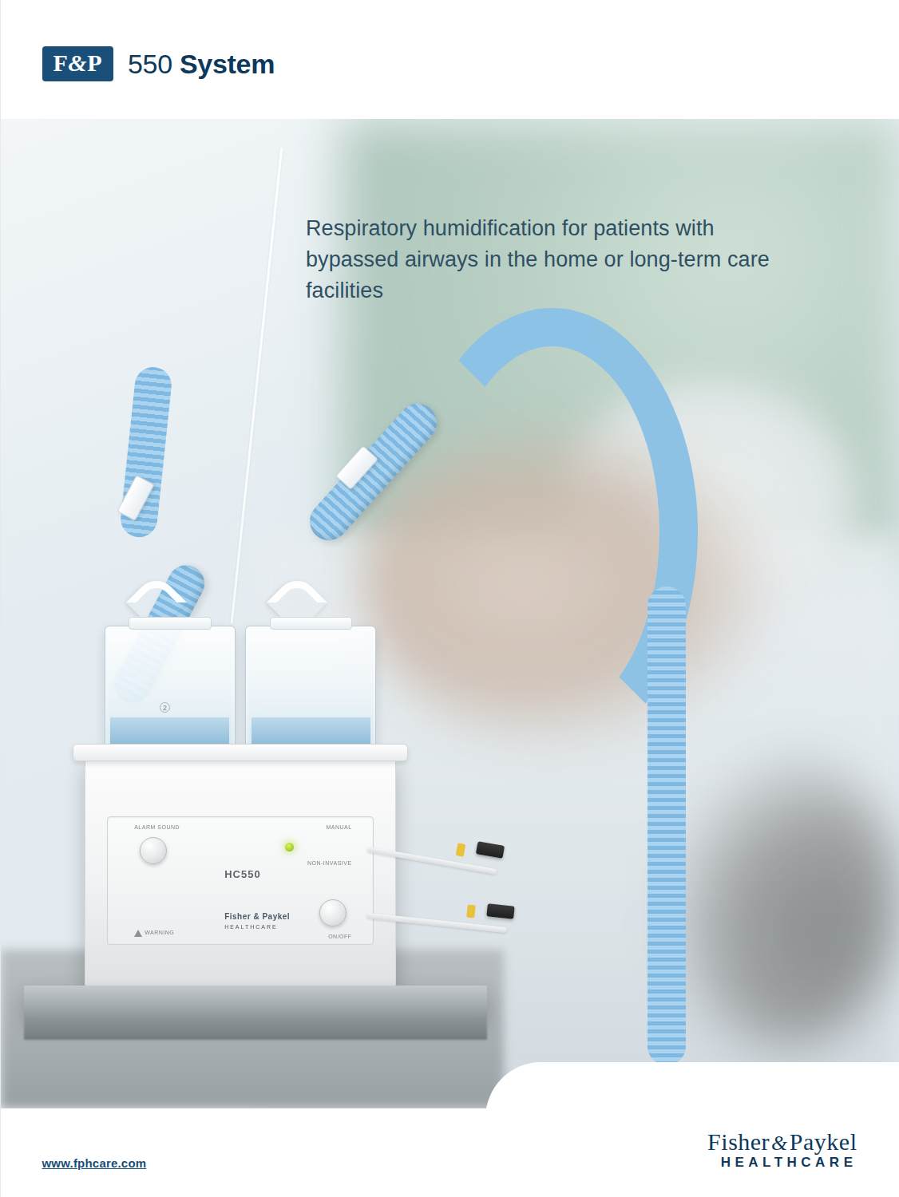F&P
550 System
Respiratory humidification for patients with bypassed airways in the home or long-term care facilities
2
ALARM SOUND MANUAL NON-INVASIVE ON/OFF WARNING HC550 Fisher & Paykel HEALTHCARE
www.fphcare.com
Fisher&Paykel
HEALTHCARE